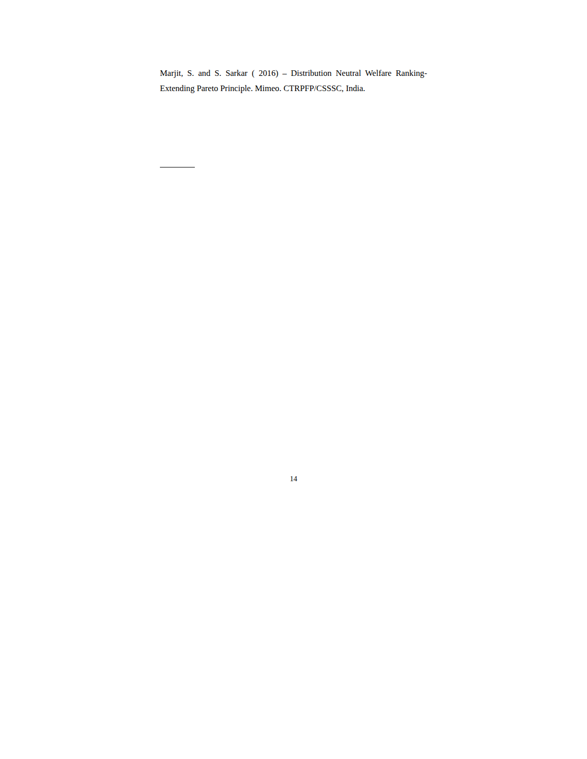Marjit, S. and S. Sarkar ( 2016) – Distribution Neutral Welfare Ranking- Extending Pareto Principle. Mimeo. CTRPFP/CSSSC, India.
14